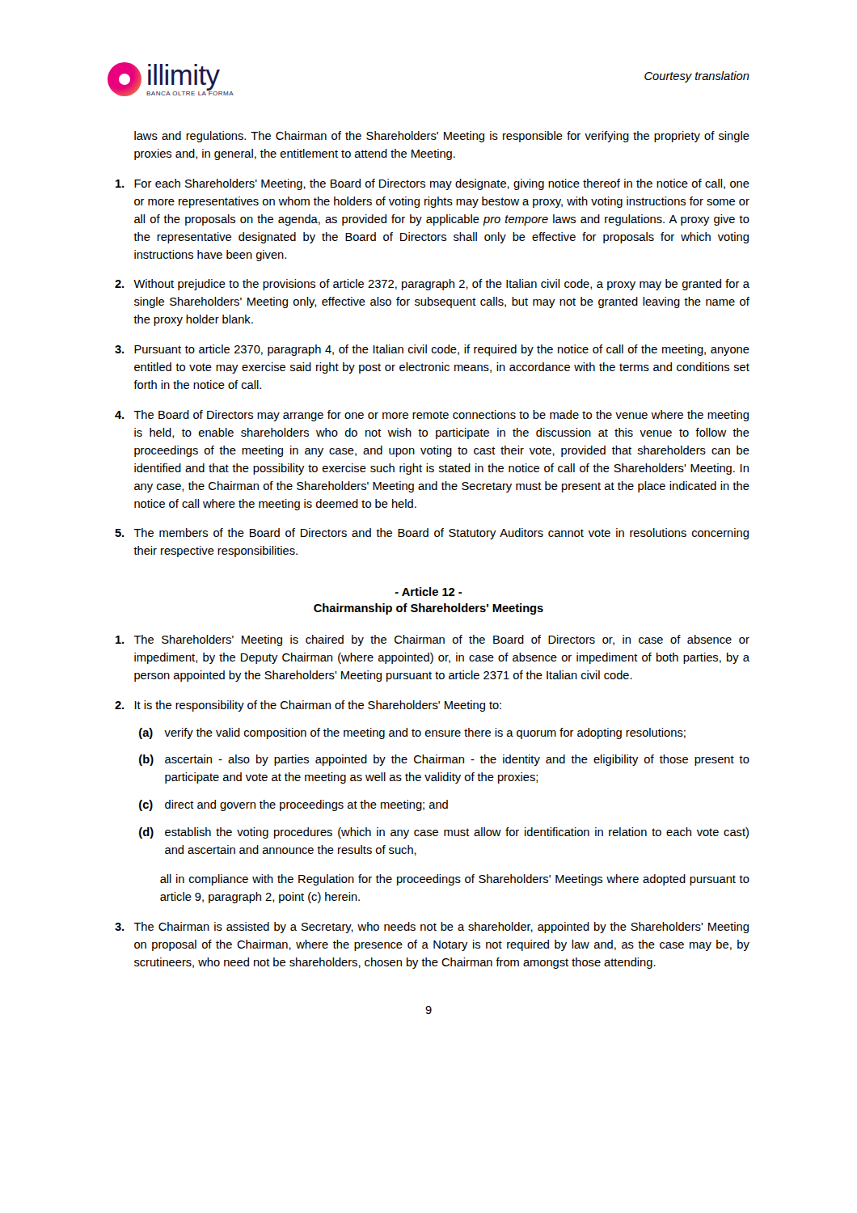illimity
BANCA OLTRE LA FORMA
Courtesy translation
laws and regulations. The Chairman of the Shareholders' Meeting is responsible for verifying the propriety of single proxies and, in general, the entitlement to attend the Meeting.
For each Shareholders' Meeting, the Board of Directors may designate, giving notice thereof in the notice of call, one or more representatives on whom the holders of voting rights may bestow a proxy, with voting instructions for some or all of the proposals on the agenda, as provided for by applicable pro tempore laws and regulations. A proxy give to the representative designated by the Board of Directors shall only be effective for proposals for which voting instructions have been given.
Without prejudice to the provisions of article 2372, paragraph 2, of the Italian civil code, a proxy may be granted for a single Shareholders' Meeting only, effective also for subsequent calls, but may not be granted leaving the name of the proxy holder blank.
Pursuant to article 2370, paragraph 4, of the Italian civil code, if required by the notice of call of the meeting, anyone entitled to vote may exercise said right by post or electronic means, in accordance with the terms and conditions set forth in the notice of call.
The Board of Directors may arrange for one or more remote connections to be made to the venue where the meeting is held, to enable shareholders who do not wish to participate in the discussion at this venue to follow the proceedings of the meeting in any case, and upon voting to cast their vote, provided that shareholders can be identified and that the possibility to exercise such right is stated in the notice of call of the Shareholders' Meeting. In any case, the Chairman of the Shareholders' Meeting and the Secretary must be present at the place indicated in the notice of call where the meeting is deemed to be held.
The members of the Board of Directors and the Board of Statutory Auditors cannot vote in resolutions concerning their respective responsibilities.
- Article 12 -
Chairmanship of Shareholders' Meetings
The Shareholders' Meeting is chaired by the Chairman of the Board of Directors or, in case of absence or impediment, by the Deputy Chairman (where appointed) or, in case of absence or impediment of both parties, by a person appointed by the Shareholders' Meeting pursuant to article 2371 of the Italian civil code.
It is the responsibility of the Chairman of the Shareholders' Meeting to:
verify the valid composition of the meeting and to ensure there is a quorum for adopting resolutions;
ascertain - also by parties appointed by the Chairman - the identity and the eligibility of those present to participate and vote at the meeting as well as the validity of the proxies;
direct and govern the proceedings at the meeting; and
establish the voting procedures (which in any case must allow for identification in relation to each vote cast) and ascertain and announce the results of such,
all in compliance with the Regulation for the proceedings of Shareholders' Meetings where adopted pursuant to article 9, paragraph 2, point (c) herein.
The Chairman is assisted by a Secretary, who needs not be a shareholder, appointed by the Shareholders' Meeting on proposal of the Chairman, where the presence of a Notary is not required by law and, as the case may be, by scrutineers, who need not be shareholders, chosen by the Chairman from amongst those attending.
9